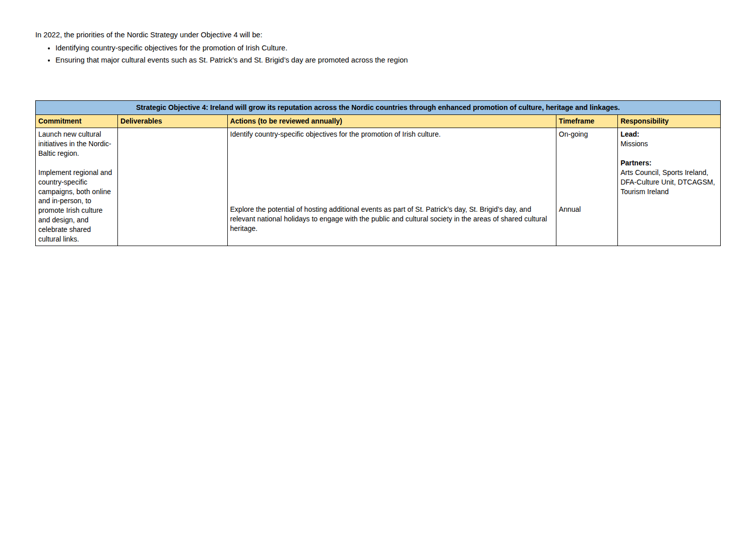In 2022, the priorities of the Nordic Strategy under Objective 4 will be:
Identifying country-specific objectives for the promotion of Irish Culture.
Ensuring that major cultural events such as St. Patrick’s and St. Brigid’s day are promoted across the region
| Strategic Objective 4: Ireland will grow its reputation across the Nordic countries through enhanced promotion of culture, heritage and linkages. |
| --- |
| Commitment | Deliverables | Actions (to be reviewed annually) | Timeframe | Responsibility |
| Launch new cultural initiatives in the Nordic-Baltic region. Implement regional and country-specific campaigns, both online and in-person, to promote Irish culture and design, and celebrate shared cultural links. | | Identify country-specific objectives for the promotion of Irish culture. Explore the potential of hosting additional events as part of St. Patrick’s day, St. Brigid’s day, and relevant national holidays to engage with the public and cultural society in the areas of shared cultural heritage. | On-going Annual | Lead: Missions Partners: Arts Council, Sports Ireland, DFA-Culture Unit, DTCAGSM, Tourism Ireland |